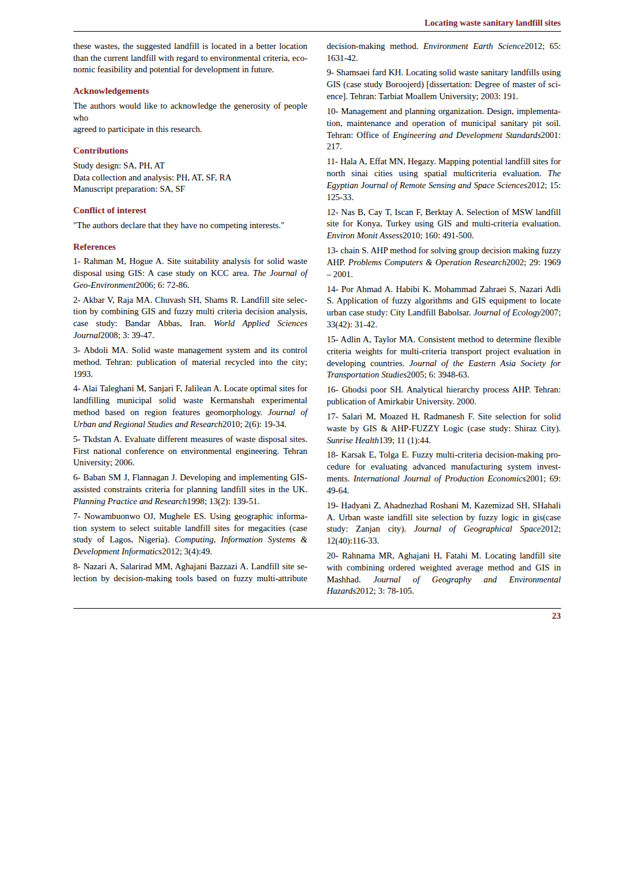Locating waste sanitary landfill sites
these wastes, the suggested landfill is located in a better location than the current landfill with regard to environmental criteria, economic feasibility and potential for development in future.
Acknowledgements
The authors would like to acknowledge the generosity of people who
agreed to participate in this research.
Contributions
Study design: SA, PH, AT
Data collection and analysis: PH, AT, SF, RA
Manuscript preparation: SA, SF
Conflict of interest
"The authors declare that they have no competing interests."
References
1- Rahman M, Hogue A. Site suitability analysis for solid waste disposal using GIS: A case study on KCC area. The Journal of Geo-Environment2006; 6: 72-86.
2- Akbar V, Raja MA. Chuvash SH, Shams R. Landfill site selection by combining GIS and fuzzy multi criteria decision analysis, case study: Bandar Abbas, Iran. World Applied Sciences Journal2008; 3: 39-47.
3- Abdoli MA. Solid waste management system and its control method. Tehran: publication of material recycled into the city; 1993.
4- Alai Taleghani M, Sanjari F, Jalilean A. Locate optimal sites for landfilling municipal solid waste Kermanshah experimental method based on region features geomorphology. Journal of Urban and Regional Studies and Research2010; 2(6): 19-34.
5- Tkdstan A. Evaluate different measures of waste disposal sites. First national conference on environmental engineering. Tehran University; 2006.
6- Baban SM J, Flannagan J. Developing and implementing GIS- assisted constraints criteria for planning landfill sites in the UK. Planning Practice and Research1998; 13(2): 139-51.
7- Nowambuonwo OJ, Mughele ES. Using geographic information system to select suitable landfill sites for megacities (case study of Lagos, Nigeria). Computing, Information Systems & Development Informatics2012; 3(4):49.
8- Nazari A, Salarirad MM, Aghajani Bazzazi A. Landfill site selection by decision-making tools based on fuzzy multi-attribute decision-making method. Environment Earth Science2012; 65: 1631-42.
9- Shamsaei fard KH. Locating solid waste sanitary landfills using GIS (case study Boroojerd) [dissertation: Degree of master of science]. Tehran: Tarbiat Moallem University; 2003: 191.
10- Management and planning organization. Design, implementation, maintenance and operation of municipal sanitary pit soil. Tehran: Office of Engineering and Development Standards2001: 217.
11- Hala A, Effat MN, Hegazy. Mapping potential landfill sites for north sinai cities using spatial multicriteria evaluation. The Egyptian Journal of Remote Sensing and Space Sciences2012; 15: 125-33.
12- Nas B, Cay T, Iscan F, Berktay A. Selection of MSW landfill site for Konya, Turkey using GIS and multi-criteria evaluation. Environ Monit Assess2010; 160: 491-500.
13- chain S. AHP method for solving group decision making fuzzy AHP. Problems Computers & Operation Research2002; 29: 1969 – 2001.
14- Por Ahmad A. Habibi K. Mohammad Zahraei S, Nazari Adli S. Application of fuzzy algorithms and GIS equipment to locate urban case study: City Landfill Babolsar. Journal of Ecology2007; 33(42): 31-42.
15- Adlin A, Taylor MA. Consistent method to determine flexible criteria weights for multi-criteria transport project evaluation in developing countries. Journal of the Eastern Asia Society for Transportation Studies2005; 6: 3948-63.
16- Ghodsi poor SH. Analytical hierarchy process AHP. Tehran: publication of Amirkabir University. 2000.
17- Salari M, Moazed H, Radmanesh F. Site selection for solid waste by GIS & AHP-FUZZY Logic (case study: Shiraz City). Sunrise Health139; 11 (1):44.
18- Karsak E, Tolga E. Fuzzy multi-criteria decision-making procedure for evaluating advanced manufacturing system investments. International Journal of Production Economics2001; 69: 49-64.
19- Hadyani Z, Ahadnezhad Roshani M, Kazemizad SH, SHahali A. Urban waste iandfill site selection by fuzzy logic in gis(case study: Zanjan city). Journal of Geographical Space2012; 12(40):116-33.
20- Rahnama MR, Aghajani H, Fatahi M. Locating landfill site with combining ordered weighted average method and GIS in Mashhad. Journal of Geography and Environmental Hazards2012; 3: 78-105.
23